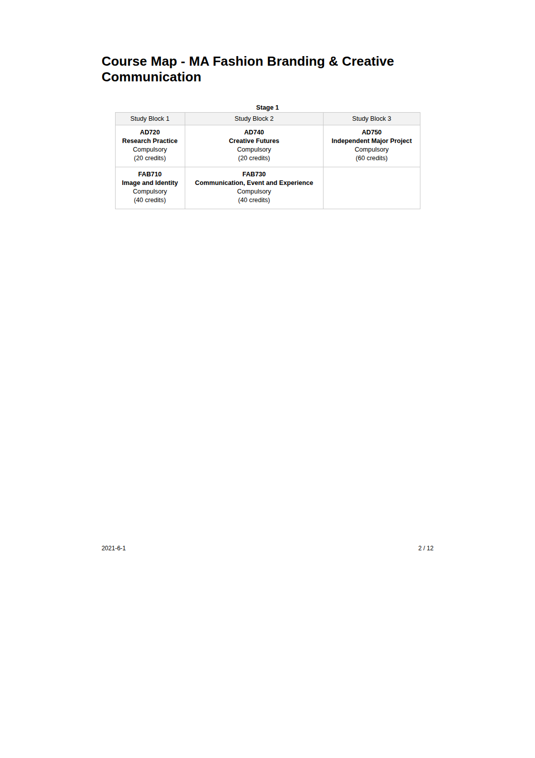Course Map - MA Fashion Branding & Creative Communication
Stage 1
| Study Block 1 | Study Block 2 | Study Block 3 |
| --- | --- | --- |
| AD720 Research Practice Compulsory (20 credits) | AD740 Creative Futures Compulsory (20 credits) | AD750 Independent Major Project Compulsory (60 credits) |
| FAB710 Image and Identity Compulsory (40 credits) | FAB730 Communication, Event and Experience Compulsory (40 credits) | |
2021-6-1 2 / 12